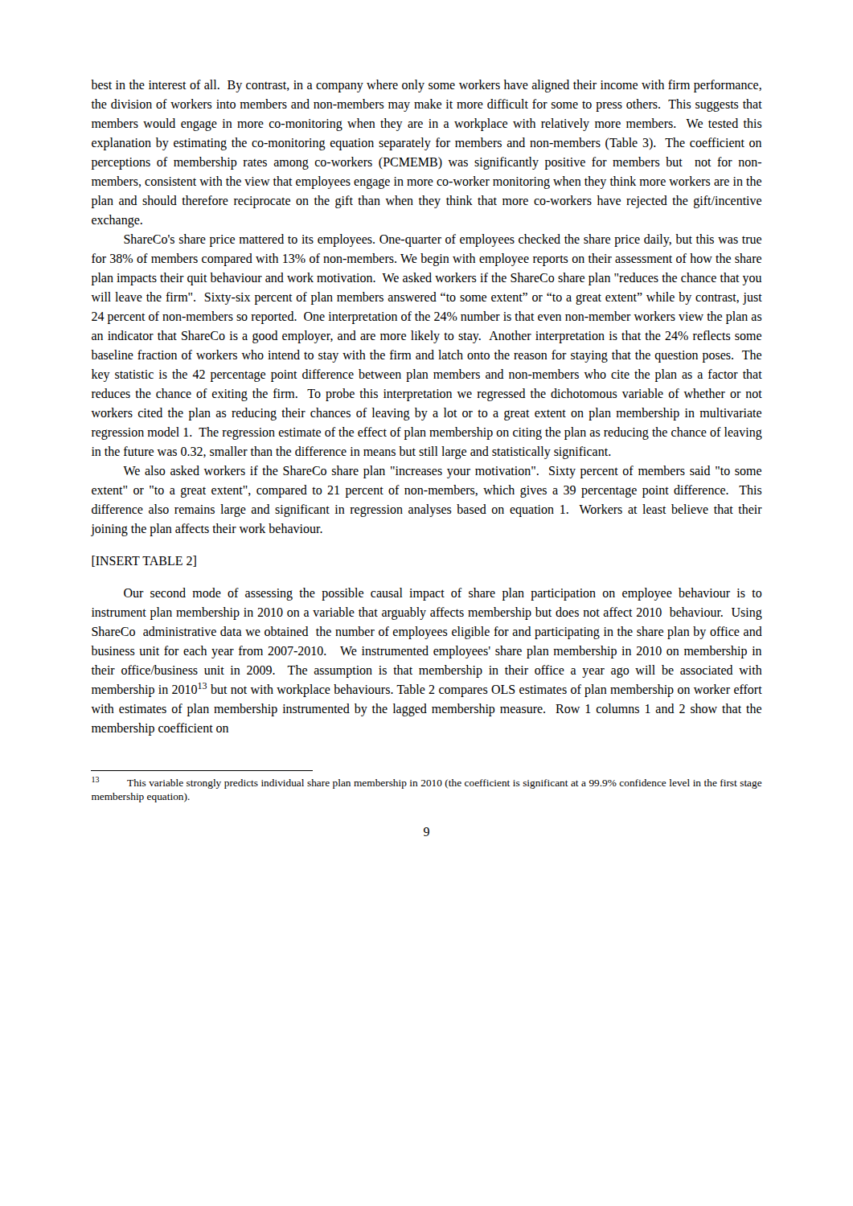best in the interest of all. By contrast, in a company where only some workers have aligned their income with firm performance, the division of workers into members and non-members may make it more difficult for some to press others. This suggests that members would engage in more co-monitoring when they are in a workplace with relatively more members. We tested this explanation by estimating the co-monitoring equation separately for members and non-members (Table 3). The coefficient on perceptions of membership rates among co-workers (PCMEMB) was significantly positive for members but not for non-members, consistent with the view that employees engage in more co-worker monitoring when they think more workers are in the plan and should therefore reciprocate on the gift than when they think that more co-workers have rejected the gift/incentive exchange.
ShareCo's share price mattered to its employees. One-quarter of employees checked the share price daily, but this was true for 38% of members compared with 13% of non-members. We begin with employee reports on their assessment of how the share plan impacts their quit behaviour and work motivation. We asked workers if the ShareCo share plan "reduces the chance that you will leave the firm". Sixty-six percent of plan members answered “to some extent” or “to a great extent” while by contrast, just 24 percent of non-members so reported. One interpretation of the 24% number is that even non-member workers view the plan as an indicator that ShareCo is a good employer, and are more likely to stay. Another interpretation is that the 24% reflects some baseline fraction of workers who intend to stay with the firm and latch onto the reason for staying that the question poses. The key statistic is the 42 percentage point difference between plan members and non-members who cite the plan as a factor that reduces the chance of exiting the firm. To probe this interpretation we regressed the dichotomous variable of whether or not workers cited the plan as reducing their chances of leaving by a lot or to a great extent on plan membership in multivariate regression model 1. The regression estimate of the effect of plan membership on citing the plan as reducing the chance of leaving in the future was 0.32, smaller than the difference in means but still large and statistically significant.
We also asked workers if the ShareCo share plan "increases your motivation". Sixty percent of members said "to some extent" or "to a great extent", compared to 21 percent of non-members, which gives a 39 percentage point difference. This difference also remains large and significant in regression analyses based on equation 1. Workers at least believe that their joining the plan affects their work behaviour.
[INSERT TABLE 2]
Our second mode of assessing the possible causal impact of share plan participation on employee behaviour is to instrument plan membership in 2010 on a variable that arguably affects membership but does not affect 2010 behaviour. Using ShareCo administrative data we obtained the number of employees eligible for and participating in the share plan by office and business unit for each year from 2007-2010. We instrumented employees' share plan membership in 2010 on membership in their office/business unit in 2009. The assumption is that membership in their office a year ago will be associated with membership in 201013 but not with workplace behaviours. Table 2 compares OLS estimates of plan membership on worker effort with estimates of plan membership instrumented by the lagged membership measure. Row 1 columns 1 and 2 show that the membership coefficient on
13 This variable strongly predicts individual share plan membership in 2010 (the coefficient is significant at a 99.9% confidence level in the first stage membership equation).
9